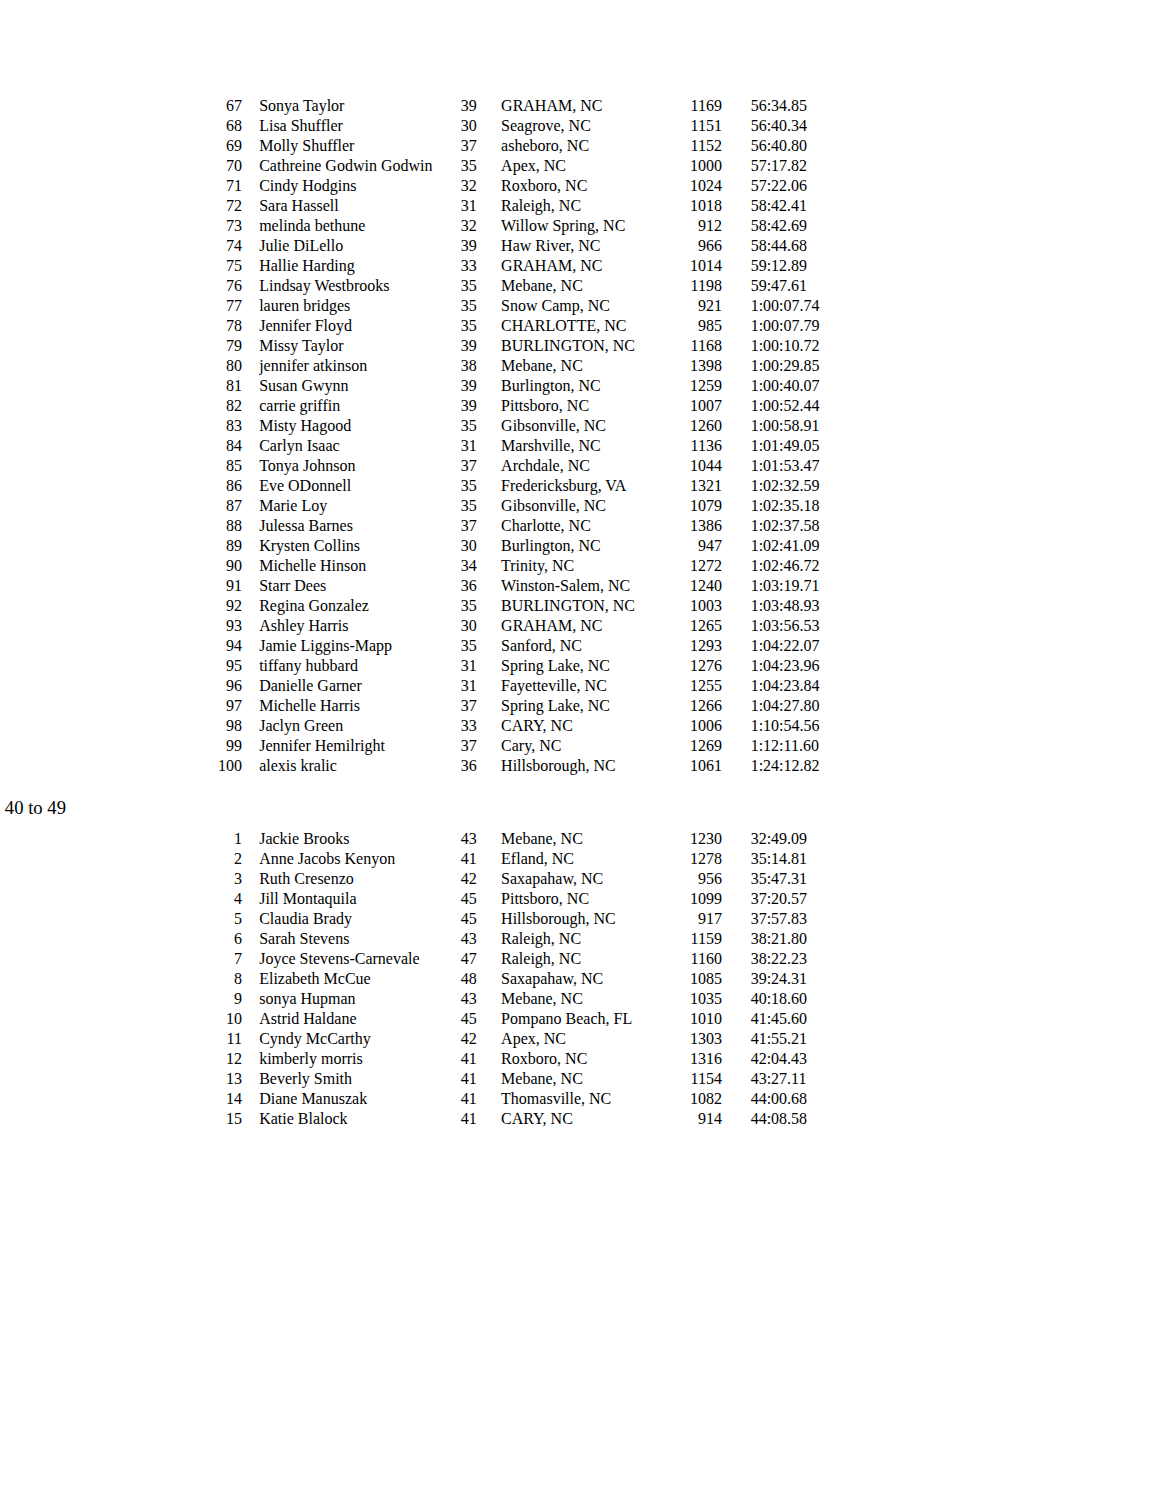| 67 | Sonya Taylor | 39 | GRAHAM, NC | 1169 | 56:34.85 |
| 68 | Lisa Shuffler | 30 | Seagrove, NC | 1151 | 56:40.34 |
| 69 | Molly Shuffler | 37 | asheboro, NC | 1152 | 56:40.80 |
| 70 | Cathreine Godwin Godwin | 35 | Apex, NC | 1000 | 57:17.82 |
| 71 | Cindy Hodgins | 32 | Roxboro, NC | 1024 | 57:22.06 |
| 72 | Sara Hassell | 31 | Raleigh, NC | 1018 | 58:42.41 |
| 73 | melinda bethune | 32 | Willow Spring, NC | 912 | 58:42.69 |
| 74 | Julie DiLello | 39 | Haw River, NC | 966 | 58:44.68 |
| 75 | Hallie Harding | 33 | GRAHAM, NC | 1014 | 59:12.89 |
| 76 | Lindsay Westbrooks | 35 | Mebane, NC | 1198 | 59:47.61 |
| 77 | lauren bridges | 35 | Snow Camp, NC | 921 | 1:00:07.74 |
| 78 | Jennifer Floyd | 35 | CHARLOTTE, NC | 985 | 1:00:07.79 |
| 79 | Missy Taylor | 39 | BURLINGTON, NC | 1168 | 1:00:10.72 |
| 80 | jennifer atkinson | 38 | Mebane, NC | 1398 | 1:00:29.85 |
| 81 | Susan Gwynn | 39 | Burlington, NC | 1259 | 1:00:40.07 |
| 82 | carrie griffin | 39 | Pittsboro, NC | 1007 | 1:00:52.44 |
| 83 | Misty Hagood | 35 | Gibsonville, NC | 1260 | 1:00:58.91 |
| 84 | Carlyn Isaac | 31 | Marshville, NC | 1136 | 1:01:49.05 |
| 85 | Tonya Johnson | 37 | Archdale, NC | 1044 | 1:01:53.47 |
| 86 | Eve ODonnell | 35 | Fredericksburg, VA | 1321 | 1:02:32.59 |
| 87 | Marie Loy | 35 | Gibsonville, NC | 1079 | 1:02:35.18 |
| 88 | Julessa Barnes | 37 | Charlotte, NC | 1386 | 1:02:37.58 |
| 89 | Krysten Collins | 30 | Burlington, NC | 947 | 1:02:41.09 |
| 90 | Michelle Hinson | 34 | Trinity, NC | 1272 | 1:02:46.72 |
| 91 | Starr Dees | 36 | Winston-Salem, NC | 1240 | 1:03:19.71 |
| 92 | Regina Gonzalez | 35 | BURLINGTON, NC | 1003 | 1:03:48.93 |
| 93 | Ashley Harris | 30 | GRAHAM, NC | 1265 | 1:03:56.53 |
| 94 | Jamie Liggins-Mapp | 35 | Sanford, NC | 1293 | 1:04:22.07 |
| 95 | tiffany hubbard | 31 | Spring Lake, NC | 1276 | 1:04:23.96 |
| 96 | Danielle Garner | 31 | Fayetteville, NC | 1255 | 1:04:23.84 |
| 97 | Michelle Harris | 37 | Spring Lake, NC | 1266 | 1:04:27.80 |
| 98 | Jaclyn Green | 33 | CARY, NC | 1006 | 1:10:54.56 |
| 99 | Jennifer Hemilright | 37 | Cary, NC | 1269 | 1:12:11.60 |
| 100 | alexis kralic | 36 | Hillsborough, NC | 1061 | 1:24:12.82 |
40 to 49
| 1 | Jackie Brooks | 43 | Mebane, NC | 1230 | 32:49.09 |
| 2 | Anne Jacobs Kenyon | 41 | Efland, NC | 1278 | 35:14.81 |
| 3 | Ruth Cresenzo | 42 | Saxapahaw, NC | 956 | 35:47.31 |
| 4 | Jill Montaquila | 45 | Pittsboro, NC | 1099 | 37:20.57 |
| 5 | Claudia Brady | 45 | Hillsborough, NC | 917 | 37:57.83 |
| 6 | Sarah Stevens | 43 | Raleigh, NC | 1159 | 38:21.80 |
| 7 | Joyce Stevens-Carnevale | 47 | Raleigh, NC | 1160 | 38:22.23 |
| 8 | Elizabeth McCue | 48 | Saxapahaw, NC | 1085 | 39:24.31 |
| 9 | sonya Hupman | 43 | Mebane, NC | 1035 | 40:18.60 |
| 10 | Astrid Haldane | 45 | Pompano Beach, FL | 1010 | 41:45.60 |
| 11 | Cyndy McCarthy | 42 | Apex, NC | 1303 | 41:55.21 |
| 12 | kimberly morris | 41 | Roxboro, NC | 1316 | 42:04.43 |
| 13 | Beverly Smith | 41 | Mebane, NC | 1154 | 43:27.11 |
| 14 | Diane Manuszak | 41 | Thomasville, NC | 1082 | 44:00.68 |
| 15 | Katie Blalock | 41 | CARY, NC | 914 | 44:08.58 |